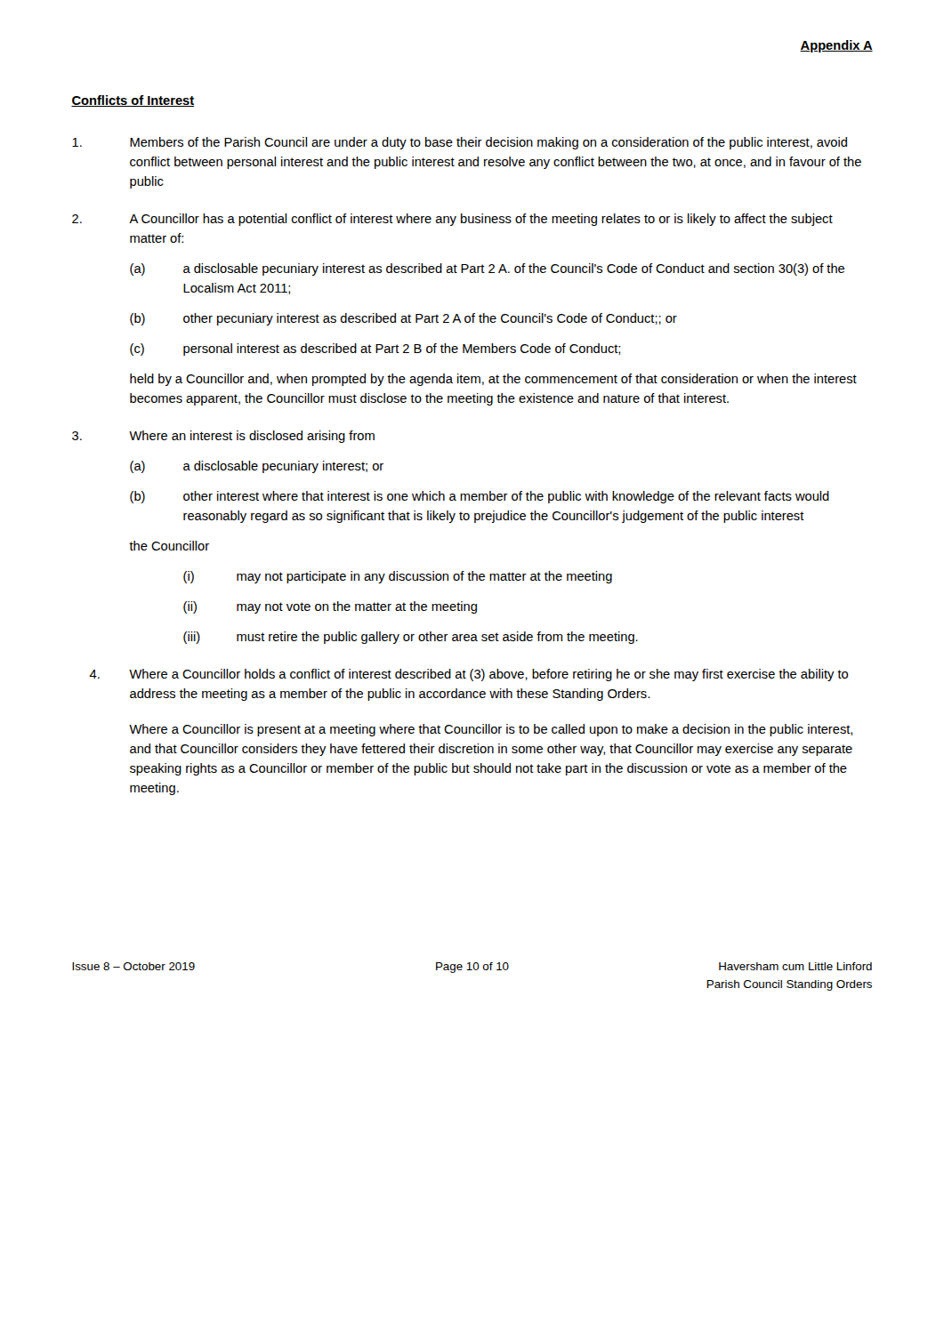Appendix A
Conflicts of Interest
Members of the Parish Council are under a duty to base their decision making on a consideration of the public interest, avoid conflict between personal interest and the public interest and resolve any conflict between the two, at once, and in favour of the public
A Councillor has a potential conflict of interest where any business of the meeting relates to or is likely to affect the subject matter of:
a disclosable pecuniary interest as described at Part 2 A. of the Council's Code of Conduct and section 30(3) of the Localism Act 2011;
other pecuniary interest as described at Part 2 A of the Council's Code of Conduct;; or
personal interest as described at Part 2 B of the Members Code of Conduct;
held by a Councillor and, when prompted by the agenda item, at the commencement of that consideration or when the interest becomes apparent, the Councillor must disclose to the meeting the existence and nature of that interest.
Where an interest is disclosed arising from
a disclosable pecuniary interest; or
other interest where that interest is one which a member of the public with knowledge of the relevant facts would reasonably regard as so significant that is likely to prejudice the Councillor's judgement of the public interest
the Councillor
may not participate in any discussion of the matter at the meeting
may not vote on the matter at the meeting
must retire the public gallery or other area set aside from the meeting.
Where a Councillor holds a conflict of interest described at (3) above, before retiring he or she may first exercise the ability to address the meeting as a member of the public in accordance with these Standing Orders.
Where a Councillor is present at a meeting where that Councillor is to be called upon to make a decision in the public interest, and that Councillor considers they have fettered their discretion in some other way, that Councillor may exercise any separate speaking rights as a Councillor or member of the public but should not take part in the discussion or vote as a member of the meeting.
Issue 8 – October 2019
Page 10 of 10
Haversham cum Little Linford
Parish Council Standing Orders